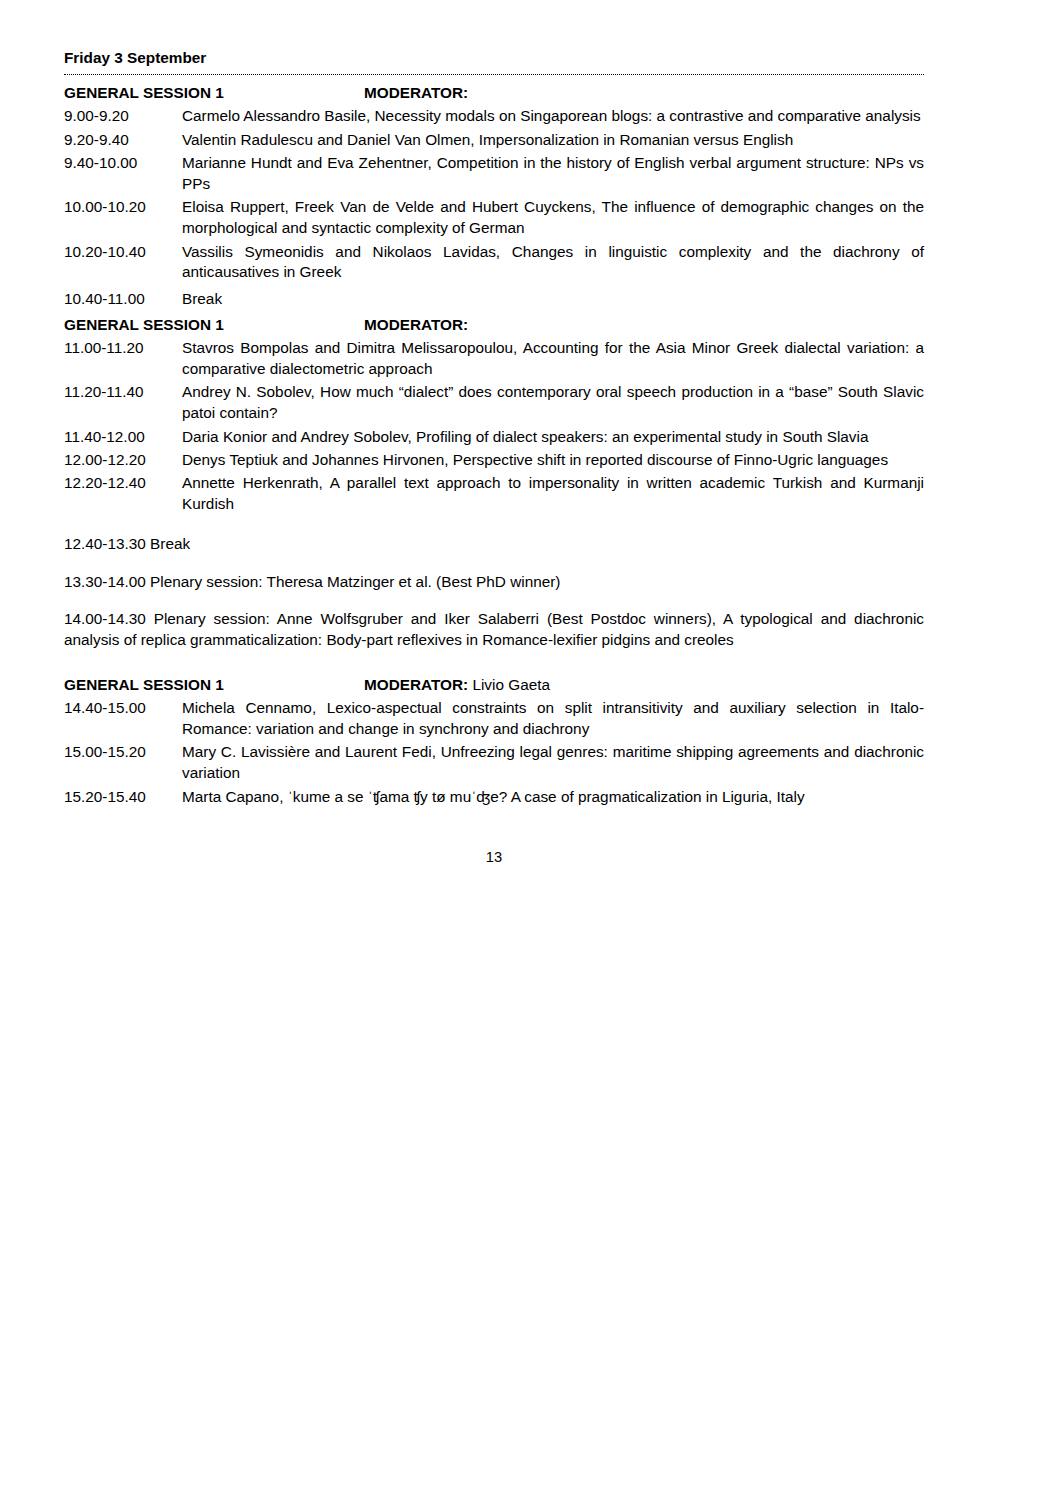Friday 3 September
GENERAL SESSION 1 MODERATOR:
| 9.00-9.20 | Carmelo Alessandro Basile, Necessity modals on Singaporean blogs: a contrastive and comparative analysis |
| 9.20-9.40 | Valentin Radulescu and Daniel Van Olmen, Impersonalization in Romanian versus English |
| 9.40-10.00 | Marianne Hundt and Eva Zehentner, Competition in the history of English verbal argument structure: NPs vs PPs |
| 10.00-10.20 | Eloisa Ruppert, Freek Van de Velde and Hubert Cuyckens, The influence of demographic changes on the morphological and syntactic complexity of German |
| 10.20-10.40 | Vassilis Symeonidis and Nikolaos Lavidas, Changes in linguistic complexity and the diachrony of anticausatives in Greek |
| 10.40-11.00 | Break |
GENERAL SESSION 1 MODERATOR:
| 11.00-11.20 | Stavros Bompolas and Dimitra Melissaropoulou, Accounting for the Asia Minor Greek dialectal variation: a comparative dialectometric approach |
| 11.20-11.40 | Andrey N. Sobolev, How much “dialect” does contemporary oral speech production in a “base” South Slavic patoi contain? |
| 11.40-12.00 | Daria Konior and Andrey Sobolev, Profiling of dialect speakers: an experimental study in South Slavia |
| 12.00-12.20 | Denys Teptiuk and Johannes Hirvonen, Perspective shift in reported discourse of Finno-Ugric languages |
| 12.20-12.40 | Annette Herkenrath, A parallel text approach to impersonality in written academic Turkish and Kurmanji Kurdish |
12.40-13.30 Break
13.30-14.00 Plenary session: Theresa Matzinger et al. (Best PhD winner)
14.00-14.30 Plenary session: Anne Wolfsgruber and Iker Salaberri (Best Postdoc winners), A typological and diachronic analysis of replica grammaticalization: Body-part reflexives in Romance-lexifier pidgins and creoles
GENERAL SESSION 1 MODERATOR: Livio Gaeta
| 14.40-15.00 | Michela Cennamo, Lexico-aspectual constraints on split intransitivity and auxiliary selection in Italo-Romance: variation and change in synchrony and diachrony |
| 15.00-15.20 | Mary C. Lavissière and Laurent Fedi, Unfreezing legal genres: maritime shipping agreements and diachronic variation |
| 15.20-15.40 | Marta Capano, ˈkume a se ˈʧama ʧy tø muˈʤe? A case of pragmaticalization in Liguria, Italy |
13